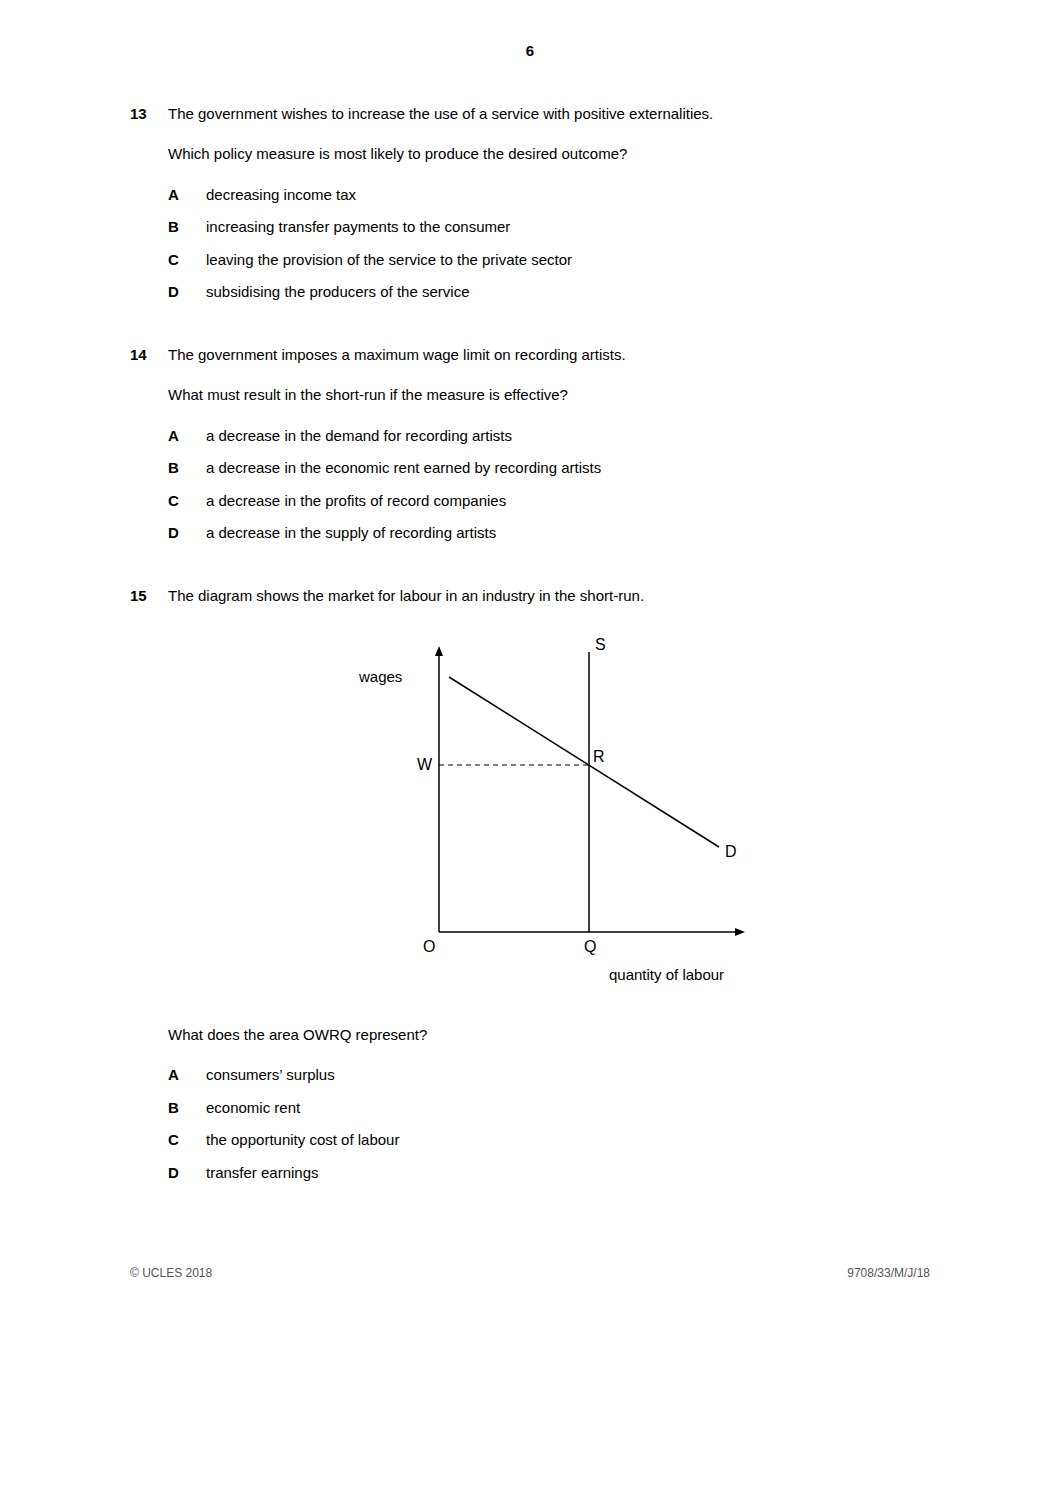6
13 The government wishes to increase the use of a service with positive externalities.
Which policy measure is most likely to produce the desired outcome?
Adecreasing income tax
Bincreasing transfer payments to the consumer
Cleaving the provision of the service to the private sector
Dsubsidising the producers of the service
14 The government imposes a maximum wage limit on recording artists.
What must result in the short-run if the measure is effective?
Aa decrease in the demand for recording artists
Ba decrease in the economic rent earned by recording artists
Ca decrease in the profits of record companies
Da decrease in the supply of recording artists
15 The diagram shows the market for labour in an industry in the short-run.
S D wages W R O Q quantity of labour
What does the area OWRQ represent?
Aconsumers’ surplus
Beconomic rent
Cthe opportunity cost of labour
Dtransfer earnings
© UCLES 2018 9708/33/M/J/18